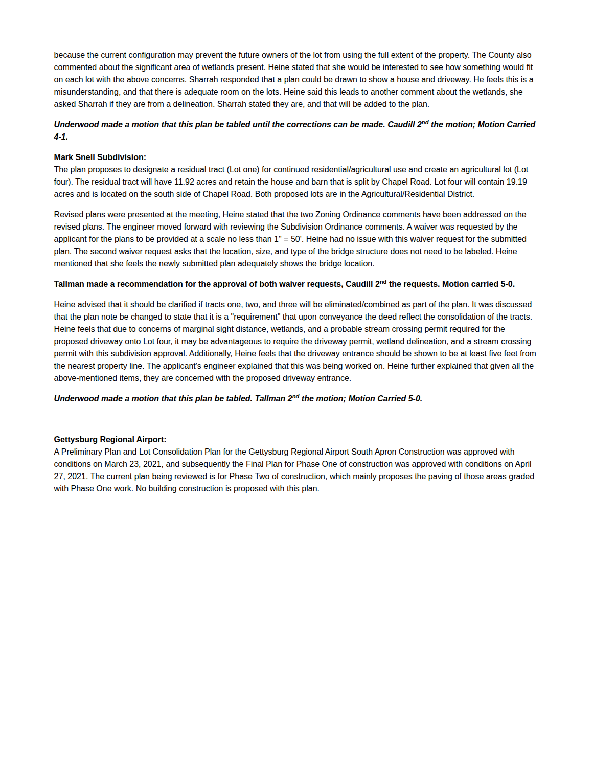because the current configuration may prevent the future owners of the lot from using the full extent of the property. The County also commented about the significant area of wetlands present. Heine stated that she would be interested to see how something would fit on each lot with the above concerns. Sharrah responded that a plan could be drawn to show a house and driveway. He feels this is a misunderstanding, and that there is adequate room on the lots. Heine said this leads to another comment about the wetlands, she asked Sharrah if they are from a delineation. Sharrah stated they are, and that will be added to the plan.
Underwood made a motion that this plan be tabled until the corrections can be made. Caudill 2nd the motion; Motion Carried 4-1.
Mark Snell Subdivision:
The plan proposes to designate a residual tract (Lot one) for continued residential/agricultural use and create an agricultural lot (Lot four). The residual tract will have 11.92 acres and retain the house and barn that is split by Chapel Road. Lot four will contain 19.19 acres and is located on the south side of Chapel Road. Both proposed lots are in the Agricultural/Residential District.
Revised plans were presented at the meeting, Heine stated that the two Zoning Ordinance comments have been addressed on the revised plans. The engineer moved forward with reviewing the Subdivision Ordinance comments. A waiver was requested by the applicant for the plans to be provided at a scale no less than 1" = 50'. Heine had no issue with this waiver request for the submitted plan. The second waiver request asks that the location, size, and type of the bridge structure does not need to be labeled. Heine mentioned that she feels the newly submitted plan adequately shows the bridge location.
Tallman made a recommendation for the approval of both waiver requests, Caudill 2nd the requests. Motion carried 5-0.
Heine advised that it should be clarified if tracts one, two, and three will be eliminated/combined as part of the plan. It was discussed that the plan note be changed to state that it is a "requirement" that upon conveyance the deed reflect the consolidation of the tracts. Heine feels that due to concerns of marginal sight distance, wetlands, and a probable stream crossing permit required for the proposed driveway onto Lot four, it may be advantageous to require the driveway permit, wetland delineation, and a stream crossing permit with this subdivision approval. Additionally, Heine feels that the driveway entrance should be shown to be at least five feet from the nearest property line. The applicant's engineer explained that this was being worked on. Heine further explained that given all the above-mentioned items, they are concerned with the proposed driveway entrance.
Underwood made a motion that this plan be tabled. Tallman 2nd the motion; Motion Carried 5-0.
Gettysburg Regional Airport:
A Preliminary Plan and Lot Consolidation Plan for the Gettysburg Regional Airport South Apron Construction was approved with conditions on March 23, 2021, and subsequently the Final Plan for Phase One of construction was approved with conditions on April 27, 2021. The current plan being reviewed is for Phase Two of construction, which mainly proposes the paving of those areas graded with Phase One work. No building construction is proposed with this plan.